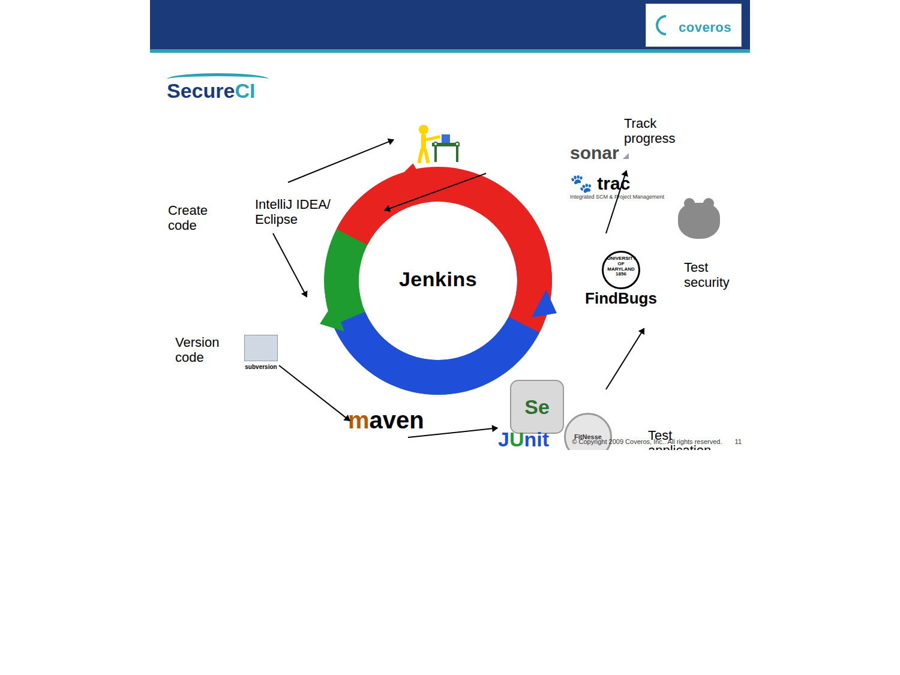coveros
SecureCI
Create
code
IntelliJ IDEA/
Eclipse
Version
code
Build
application
Track
progress
Test
security
Test
application
Engineer
Jenkins
sonar
🐾 trac Integrated SCM & Project Management
UNIVERSITY OF
MARYLAND
1856
FindBugs
maven
Se
JUnit
FitNesse
subversion
© Copyright 2009 Coveros, Inc.. All rights reserved. 11